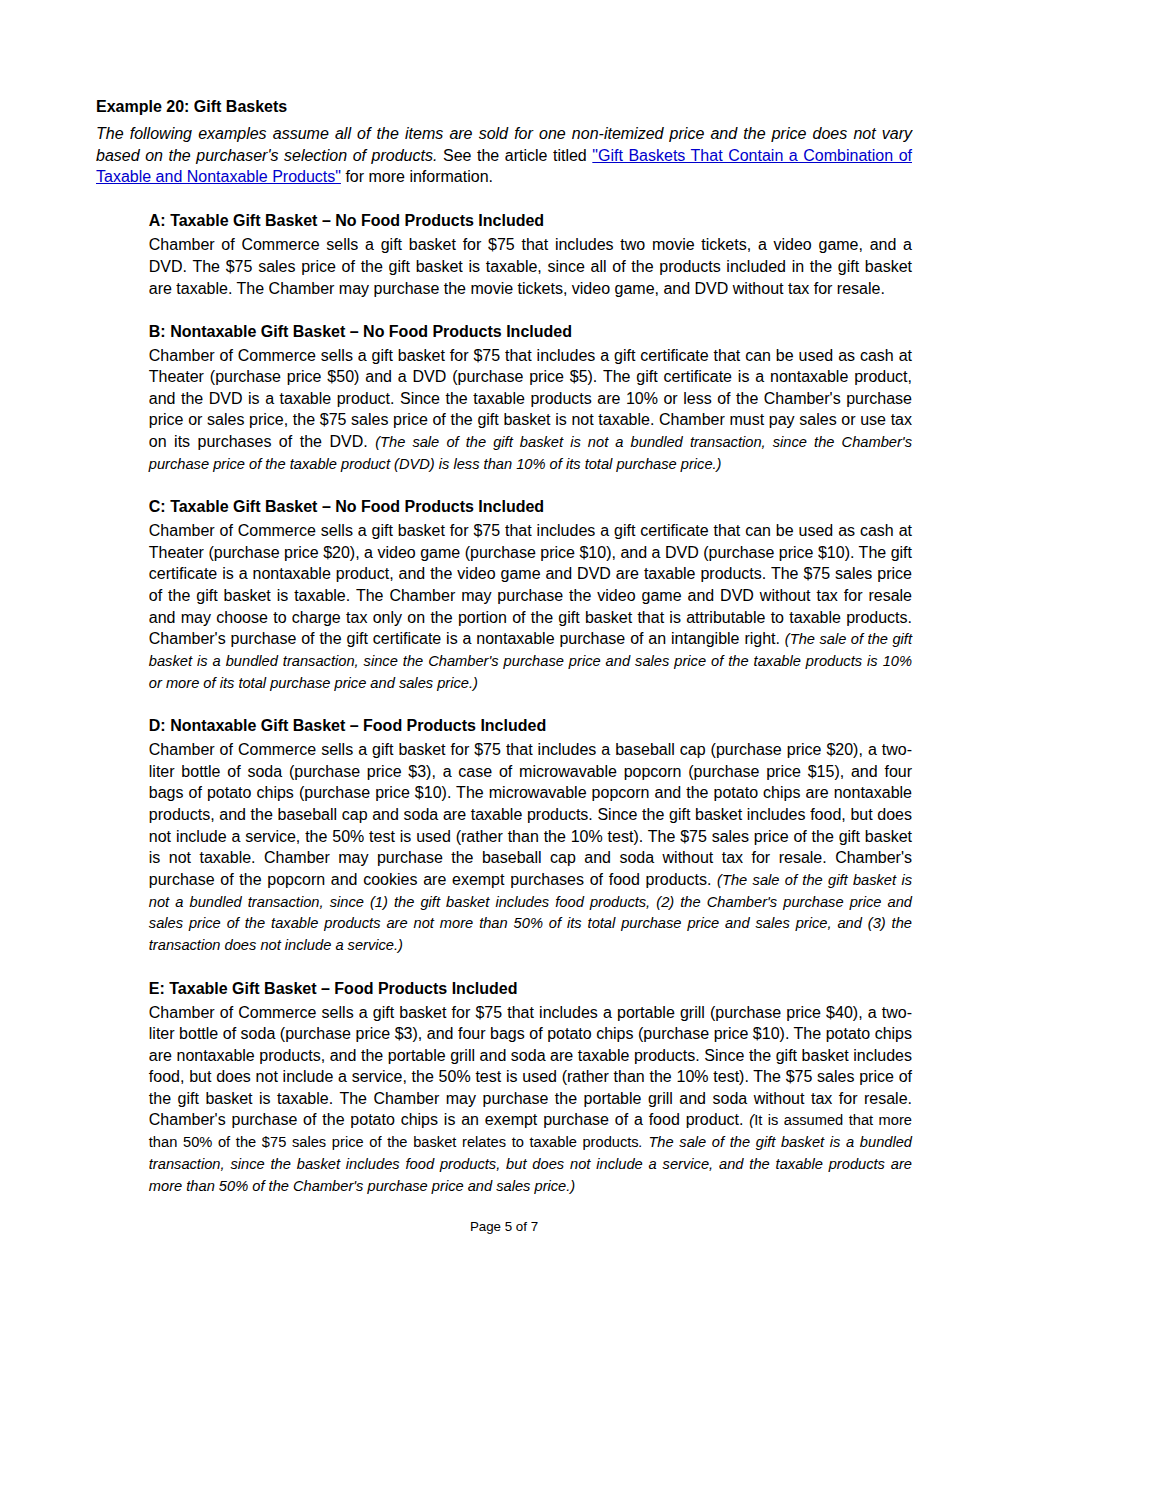Example 20: Gift Baskets
The following examples assume all of the items are sold for one non-itemized price and the price does not vary based on the purchaser's selection of products. See the article titled "Gift Baskets That Contain a Combination of Taxable and Nontaxable Products" for more information.
A: Taxable Gift Basket – No Food Products Included
Chamber of Commerce sells a gift basket for $75 that includes two movie tickets, a video game, and a DVD. The $75 sales price of the gift basket is taxable, since all of the products included in the gift basket are taxable. The Chamber may purchase the movie tickets, video game, and DVD without tax for resale.
B: Nontaxable Gift Basket – No Food Products Included
Chamber of Commerce sells a gift basket for $75 that includes a gift certificate that can be used as cash at Theater (purchase price $50) and a DVD (purchase price $5). The gift certificate is a nontaxable product, and the DVD is a taxable product. Since the taxable products are 10% or less of the Chamber's purchase price or sales price, the $75 sales price of the gift basket is not taxable. Chamber must pay sales or use tax on its purchases of the DVD. (The sale of the gift basket is not a bundled transaction, since the Chamber's purchase price of the taxable product (DVD) is less than 10% of its total purchase price.)
C: Taxable Gift Basket – No Food Products Included
Chamber of Commerce sells a gift basket for $75 that includes a gift certificate that can be used as cash at Theater (purchase price $20), a video game (purchase price $10), and a DVD (purchase price $10). The gift certificate is a nontaxable product, and the video game and DVD are taxable products. The $75 sales price of the gift basket is taxable. The Chamber may purchase the video game and DVD without tax for resale and may choose to charge tax only on the portion of the gift basket that is attributable to taxable products. Chamber's purchase of the gift certificate is a nontaxable purchase of an intangible right. (The sale of the gift basket is a bundled transaction, since the Chamber's purchase price and sales price of the taxable products is 10% or more of its total purchase price and sales price.)
D: Nontaxable Gift Basket – Food Products Included
Chamber of Commerce sells a gift basket for $75 that includes a baseball cap (purchase price $20), a two-liter bottle of soda (purchase price $3), a case of microwavable popcorn (purchase price $15), and four bags of potato chips (purchase price $10). The microwavable popcorn and the potato chips are nontaxable products, and the baseball cap and soda are taxable products. Since the gift basket includes food, but does not include a service, the 50% test is used (rather than the 10% test). The $75 sales price of the gift basket is not taxable. Chamber may purchase the baseball cap and soda without tax for resale. Chamber's purchase of the popcorn and cookies are exempt purchases of food products. (The sale of the gift basket is not a bundled transaction, since (1) the gift basket includes food products, (2) the Chamber's purchase price and sales price of the taxable products are not more than 50% of its total purchase price and sales price, and (3) the transaction does not include a service.)
E: Taxable Gift Basket – Food Products Included
Chamber of Commerce sells a gift basket for $75 that includes a portable grill (purchase price $40), a two-liter bottle of soda (purchase price $3), and four bags of potato chips (purchase price $10). The potato chips are nontaxable products, and the portable grill and soda are taxable products. Since the gift basket includes food, but does not include a service, the 50% test is used (rather than the 10% test). The $75 sales price of the gift basket is taxable. The Chamber may purchase the portable grill and soda without tax for resale. Chamber's purchase of the potato chips is an exempt purchase of a food product. (It is assumed that more than 50% of the $75 sales price of the basket relates to taxable products. The sale of the gift basket is a bundled transaction, since the basket includes food products, but does not include a service, and the taxable products are more than 50% of the Chamber's purchase price and sales price.)
Page 5 of 7